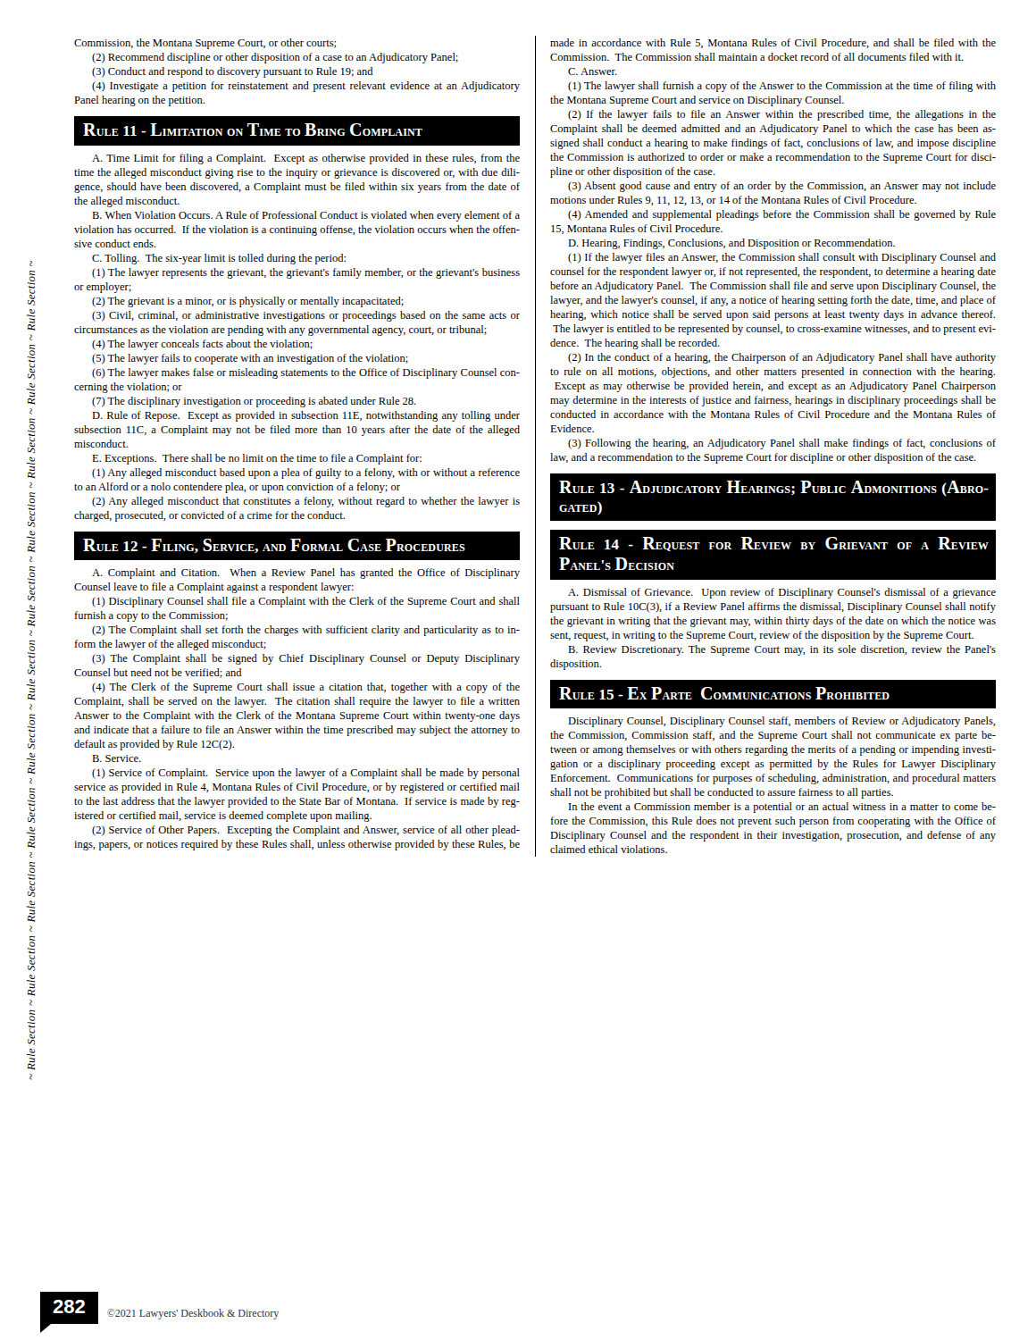~ Rule Section ~ Rule Section ~ Rule Section ~ Rule Section ~ Rule Section ~ Rule Section ~ Rule Section ~ Rule Section ~ Rule Section ~ Rule Section ~ Rule Section ~
Commission, the Montana Supreme Court, or other courts;
(2) Recommend discipline or other disposition of a case to an Adjudicatory Panel;
(3) Conduct and respond to discovery pursuant to Rule 19; and
(4) Investigate a petition for reinstatement and present relevant evidence at an Adjudicatory Panel hearing on the petition.
Rule 11 - Limitation on Time to Bring Complaint
A. Time Limit for filing a Complaint. Except as otherwise provided in these rules, from the time the alleged misconduct giving rise to the inquiry or grievance is discovered or, with due diligence, should have been discovered, a Complaint must be filed within six years from the date of the alleged misconduct.
B. When Violation Occurs. A Rule of Professional Conduct is violated when every element of a violation has occurred. If the violation is a continuing offense, the violation occurs when the offensive conduct ends.
C. Tolling. The six-year limit is tolled during the period:
(1) The lawyer represents the grievant, the grievant's family member, or the grievant's business or employer;
(2) The grievant is a minor, or is physically or mentally incapacitated;
(3) Civil, criminal, or administrative investigations or proceedings based on the same acts or circumstances as the violation are pending with any governmental agency, court, or tribunal;
(4) The lawyer conceals facts about the violation;
(5) The lawyer fails to cooperate with an investigation of the violation;
(6) The lawyer makes false or misleading statements to the Office of Disciplinary Counsel concerning the violation; or
(7) The disciplinary investigation or proceeding is abated under Rule 28.
D. Rule of Repose. Except as provided in subsection 11E, notwithstanding any tolling under subsection 11C, a Complaint may not be filed more than 10 years after the date of the alleged misconduct.
E. Exceptions. There shall be no limit on the time to file a Complaint for:
(1) Any alleged misconduct based upon a plea of guilty to a felony, with or without a reference to an Alford or a nolo contendere plea, or upon conviction of a felony; or
(2) Any alleged misconduct that constitutes a felony, without regard to whether the lawyer is charged, prosecuted, or convicted of a crime for the conduct.
Rule 12 - Filing, Service, and Formal Case Procedures
A. Complaint and Citation. When a Review Panel has granted the Office of Disciplinary Counsel leave to file a Complaint against a respondent lawyer:
(1) Disciplinary Counsel shall file a Complaint with the Clerk of the Supreme Court and shall furnish a copy to the Commission;
(2) The Complaint shall set forth the charges with sufficient clarity and particularity as to inform the lawyer of the alleged misconduct;
(3) The Complaint shall be signed by Chief Disciplinary Counsel or Deputy Disciplinary Counsel but need not be verified; and
(4) The Clerk of the Supreme Court shall issue a citation that, together with a copy of the Complaint, shall be served on the lawyer. The citation shall require the lawyer to file a written Answer to the Complaint with the Clerk of the Montana Supreme Court within twenty-one days and indicate that a failure to file an Answer within the time prescribed may subject the attorney to default as provided by Rule 12C(2).
B. Service.
(1) Service of Complaint. Service upon the lawyer of a Complaint shall be made by personal service as provided in Rule 4, Montana Rules of Civil Procedure, or by registered or certified mail to the last address that the lawyer provided to the State Bar of Montana. If service is made by registered or certified mail, service is deemed complete upon mailing.
(2) Service of Other Papers. Excepting the Complaint and Answer, service of all other pleadings, papers, or notices required by these Rules shall, unless otherwise provided by these Rules, be made in accordance with Rule 5, Montana Rules of Civil Procedure, and shall be filed with the Commission. The Commission shall maintain a docket record of all documents filed with it.
C. Answer.
(1) The lawyer shall furnish a copy of the Answer to the Commission at the time of filing with the Montana Supreme Court and service on Disciplinary Counsel.
(2) If the lawyer fails to file an Answer within the prescribed time, the allegations in the Complaint shall be deemed admitted and an Adjudicatory Panel to which the case has been assigned shall conduct a hearing to make findings of fact, conclusions of law, and impose discipline the Commission is authorized to order or make a recommendation to the Supreme Court for discipline or other disposition of the case.
(3) Absent good cause and entry of an order by the Commission, an Answer may not include motions under Rules 9, 11, 12, 13, or 14 of the Montana Rules of Civil Procedure.
(4) Amended and supplemental pleadings before the Commission shall be governed by Rule 15, Montana Rules of Civil Procedure.
D. Hearing, Findings, Conclusions, and Disposition or Recommendation.
(1) If the lawyer files an Answer, the Commission shall consult with Disciplinary Counsel and counsel for the respondent lawyer or, if not represented, the respondent, to determine a hearing date before an Adjudicatory Panel. The Commission shall file and serve upon Disciplinary Counsel, the lawyer, and the lawyer's counsel, if any, a notice of hearing setting forth the date, time, and place of hearing, which notice shall be served upon said persons at least twenty days in advance thereof. The lawyer is entitled to be represented by counsel, to cross-examine witnesses, and to present evidence. The hearing shall be recorded.
(2) In the conduct of a hearing, the Chairperson of an Adjudicatory Panel shall have authority to rule on all motions, objections, and other matters presented in connection with the hearing. Except as may otherwise be provided herein, and except as an Adjudicatory Panel Chairperson may determine in the interests of justice and fairness, hearings in disciplinary proceedings shall be conducted in accordance with the Montana Rules of Civil Procedure and the Montana Rules of Evidence.
(3) Following the hearing, an Adjudicatory Panel shall make findings of fact, conclusions of law, and a recommendation to the Supreme Court for discipline or other disposition of the case.
Rule 13 - Adjudicatory Hearings; Public Admonitions (Abrogated)
Rule 14 - Request for Review by Grievant of a Review Panel's Decision
A. Dismissal of Grievance. Upon review of Disciplinary Counsel's dismissal of a grievance pursuant to Rule 10C(3), if a Review Panel affirms the dismissal, Disciplinary Counsel shall notify the grievant in writing that the grievant may, within thirty days of the date on which the notice was sent, request, in writing to the Supreme Court, review of the disposition by the Supreme Court.
B. Review Discretionary. The Supreme Court may, in its sole discretion, review the Panel's disposition.
Rule 15 - Ex Parte Communications Prohibited
Disciplinary Counsel, Disciplinary Counsel staff, members of Review or Adjudicatory Panels, the Commission, Commission staff, and the Supreme Court shall not communicate ex parte between or among themselves or with others regarding the merits of a pending or impending investigation or a disciplinary proceeding except as permitted by the Rules for Lawyer Disciplinary Enforcement. Communications for purposes of scheduling, administration, and procedural matters shall not be prohibited but shall be conducted to assure fairness to all parties.
In the event a Commission member is a potential or an actual witness in a matter to come before the Commission, this Rule does not prevent such person from cooperating with the Office of Disciplinary Counsel and the respondent in their investigation, prosecution, and defense of any claimed ethical violations.
282
©2021 Lawyers' Deskbook & Directory